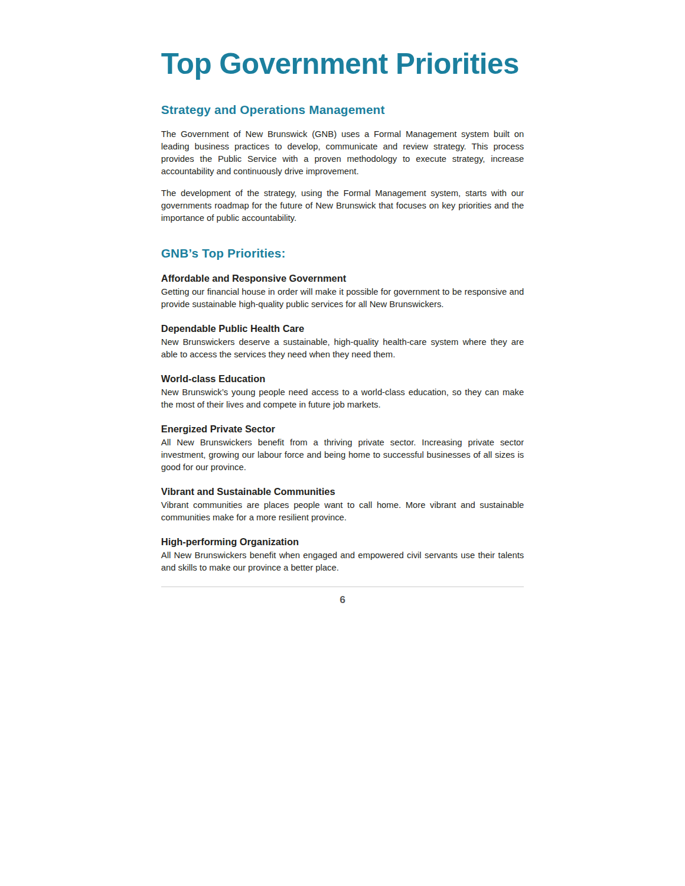Top Government Priorities
Strategy and Operations Management
The Government of New Brunswick (GNB) uses a Formal Management system built on leading business practices to develop, communicate and review strategy. This process provides the Public Service with a proven methodology to execute strategy, increase accountability and continuously drive improvement.
The development of the strategy, using the Formal Management system, starts with our governments roadmap for the future of New Brunswick that focuses on key priorities and the importance of public accountability.
GNB’s Top Priorities:
Affordable and Responsive Government
Getting our financial house in order will make it possible for government to be responsive and provide sustainable high-quality public services for all New Brunswickers.
Dependable Public Health Care
New Brunswickers deserve a sustainable, high-quality health-care system where they are able to access the services they need when they need them.
World-class Education
New Brunswick’s young people need access to a world-class education, so they can make the most of their lives and compete in future job markets.
Energized Private Sector
All New Brunswickers benefit from a thriving private sector. Increasing private sector investment, growing our labour force and being home to successful businesses of all sizes is good for our province.
Vibrant and Sustainable Communities
Vibrant communities are places people want to call home. More vibrant and sustainable communities make for a more resilient province.
High-performing Organization
All New Brunswickers benefit when engaged and empowered civil servants use their talents and skills to make our province a better place.
6